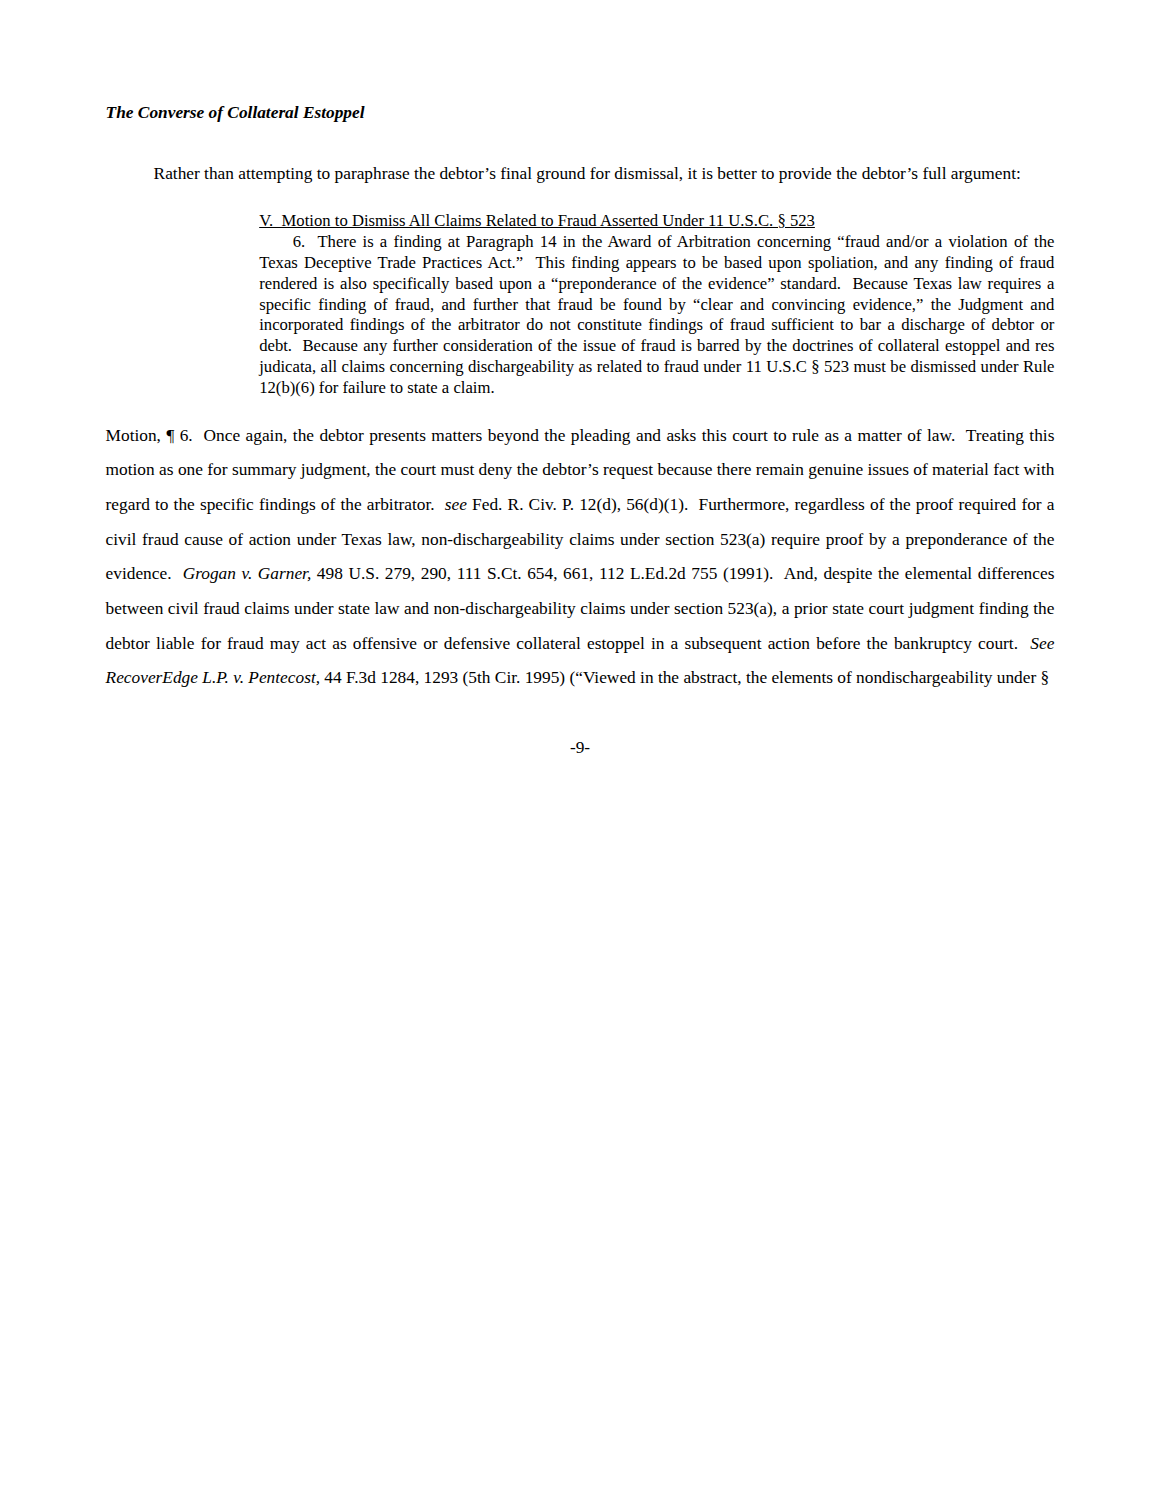The Converse of Collateral Estoppel
Rather than attempting to paraphrase the debtor’s final ground for dismissal, it is better to provide the debtor’s full argument:
V. Motion to Dismiss All Claims Related to Fraud Asserted Under 11 U.S.C. § 523
6. There is a finding at Paragraph 14 in the Award of Arbitration concerning “fraud and/or a violation of the Texas Deceptive Trade Practices Act.” This finding appears to be based upon spoliation, and any finding of fraud rendered is also specifically based upon a “preponderance of the evidence” standard. Because Texas law requires a specific finding of fraud, and further that fraud be found by “clear and convincing evidence,” the Judgment and incorporated findings of the arbitrator do not constitute findings of fraud sufficient to bar a discharge of debtor or debt. Because any further consideration of the issue of fraud is barred by the doctrines of collateral estoppel and res judicata, all claims concerning dischargeability as related to fraud under 11 U.S.C § 523 must be dismissed under Rule 12(b)(6) for failure to state a claim.
Motion, ¶ 6. Once again, the debtor presents matters beyond the pleading and asks this court to rule as a matter of law. Treating this motion as one for summary judgment, the court must deny the debtor’s request because there remain genuine issues of material fact with regard to the specific findings of the arbitrator. see Fed. R. Civ. P. 12(d), 56(d)(1). Furthermore, regardless of the proof required for a civil fraud cause of action under Texas law, non-dischargeability claims under section 523(a) require proof by a preponderance of the evidence. Grogan v. Garner, 498 U.S. 279, 290, 111 S.Ct. 654, 661, 112 L.Ed.2d 755 (1991). And, despite the elemental differences between civil fraud claims under state law and non-dischargeability claims under section 523(a), a prior state court judgment finding the debtor liable for fraud may act as offensive or defensive collateral estoppel in a subsequent action before the bankruptcy court. See RecoverEdge L.P. v. Pentecost, 44 F.3d 1284, 1293 (5th Cir. 1995) (“Viewed in the abstract, the elements of nondischargeability under §
-9-